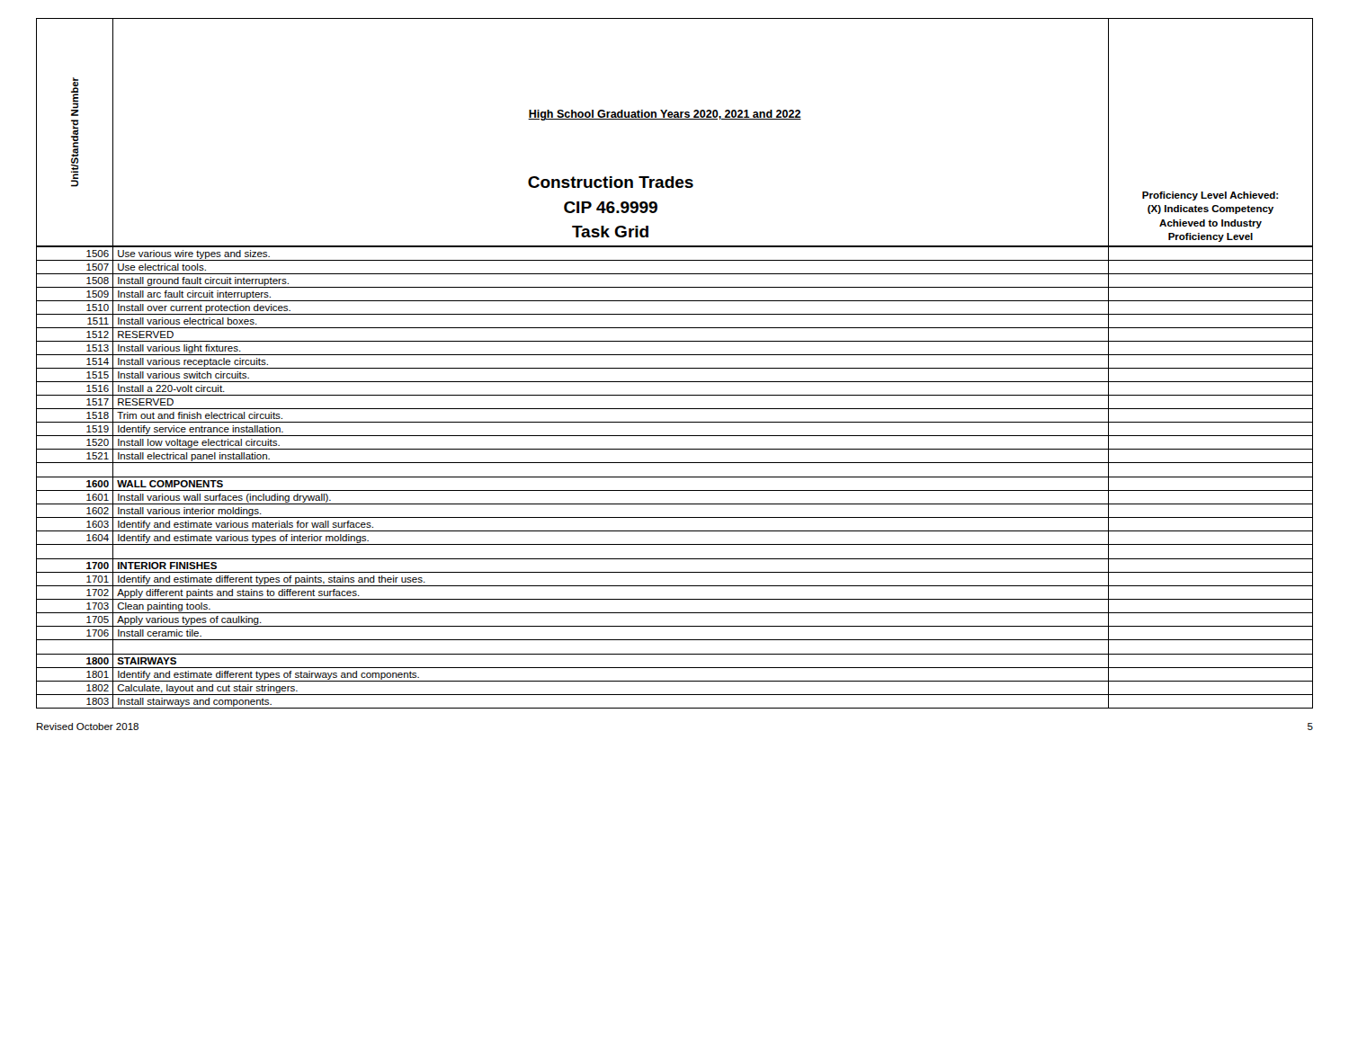| Unit/Standard Number | High School Graduation Years 2020, 2021 and 2022 Construction Trades CIP 46.9999 Task Grid | Proficiency Level Achieved: (X) Indicates Competency Achieved to Industry Proficiency Level |
| 1506 | Use various wire types and sizes. | |
| 1507 | Use electrical tools. | |
| 1508 | Install ground fault circuit interrupters. | |
| 1509 | Install arc fault circuit interrupters. | |
| 1510 | Install over current protection devices. | |
| 1511 | Install various electrical boxes. | |
| 1512 | RESERVED | |
| 1513 | Install various light fixtures. | |
| 1514 | Install various receptacle circuits. | |
| 1515 | Install various switch circuits. | |
| 1516 | Install a 220-volt circuit. | |
| 1517 | RESERVED | |
| 1518 | Trim out and finish electrical circuits. | |
| 1519 | Identify service entrance installation. | |
| 1520 | Install low voltage electrical circuits. | |
| 1521 | Install electrical panel installation. | |
| 1600 | WALL COMPONENTS | |
| 1601 | Install various wall surfaces (including drywall). | |
| 1602 | Install various interior moldings. | |
| 1603 | Identify and estimate various materials for wall surfaces. | |
| 1604 | Identify and estimate various types of interior moldings. | |
| 1700 | INTERIOR FINISHES | |
| 1701 | Identify and estimate different types of paints, stains and their uses. | |
| 1702 | Apply different paints and stains to different surfaces. | |
| 1703 | Clean painting tools. | |
| 1705 | Apply various types of caulking. | |
| 1706 | Install ceramic tile. | |
| 1800 | STAIRWAYS | |
| 1801 | Identify and estimate different types of stairways and components. | |
| 1802 | Calculate, layout and cut stair stringers. | |
| 1803 | Install stairways and components. | |
Revised October 2018 5